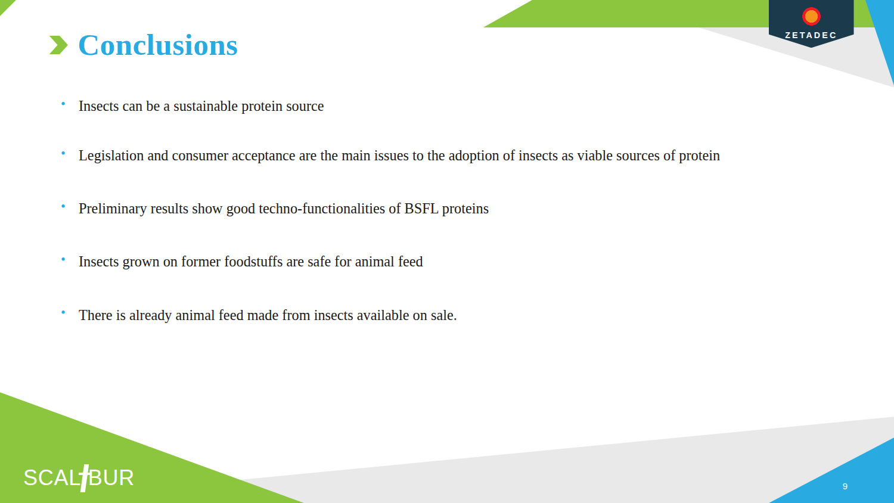ZETADEC
Conclusions
Insects can be a sustainable protein source
Legislation and consumer acceptance are the main issues to the adoption of insects as viable sources of protein
Preliminary results show good techno-functionalities of BSFL proteins
Insects grown on former foodstuffs are safe for animal feed
There is already animal feed made from insects available on sale.
SCAL BUR
9